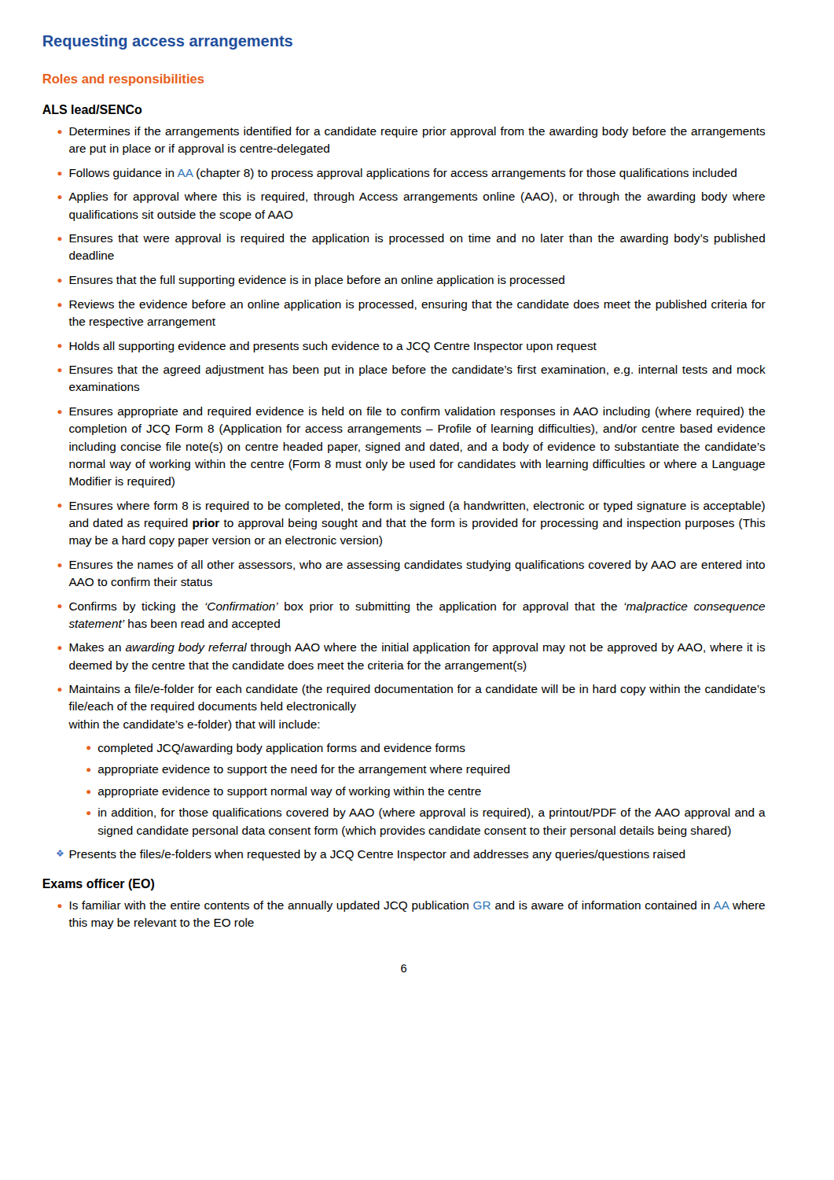Requesting access arrangements
Roles and responsibilities
ALS lead/SENCo
Determines if the arrangements identified for a candidate require prior approval from the awarding body before the arrangements are put in place or if approval is centre-delegated
Follows guidance in AA (chapter 8) to process approval applications for access arrangements for those qualifications included
Applies for approval where this is required, through Access arrangements online (AAO), or through the awarding body where qualifications sit outside the scope of AAO
Ensures that were approval is required the application is processed on time and no later than the awarding body’s published deadline
Ensures that the full supporting evidence is in place before an online application is processed
Reviews the evidence before an online application is processed, ensuring that the candidate does meet the published criteria for the respective arrangement
Holds all supporting evidence and presents such evidence to a JCQ Centre Inspector upon request
Ensures that the agreed adjustment has been put in place before the candidate’s first examination, e.g. internal tests and mock examinations
Ensures appropriate and required evidence is held on file to confirm validation responses in AAO including (where required) the completion of JCQ Form 8 (Application for access arrangements – Profile of learning difficulties), and/or centre based evidence including concise file note(s) on centre headed paper, signed and dated, and a body of evidence to substantiate the candidate’s normal way of working within the centre (Form 8 must only be used for candidates with learning difficulties or where a Language Modifier is required)
Ensures where form 8 is required to be completed, the form is signed (a handwritten, electronic or typed signature is acceptable) and dated as required prior to approval being sought and that the form is provided for processing and inspection purposes (This may be a hard copy paper version or an electronic version)
Ensures the names of all other assessors, who are assessing candidates studying qualifications covered by AAO are entered into AAO to confirm their status
Confirms by ticking the ‘Confirmation’ box prior to submitting the application for approval that the ‘malpractice consequence statement’ has been read and accepted
Makes an awarding body referral through AAO where the initial application for approval may not be approved by AAO, where it is deemed by the centre that the candidate does meet the criteria for the arrangement(s)
Maintains a file/e-folder for each candidate (the required documentation for a candidate will be in hard copy within the candidate’s file/each of the required documents held electronically
within the candidate’s e-folder) that will include:
completed JCQ/awarding body application forms and evidence forms
appropriate evidence to support the need for the arrangement where required
appropriate evidence to support normal way of working within the centre
in addition, for those qualifications covered by AAO (where approval is required), a printout/PDF of the AAO approval and a signed candidate personal data consent form (which provides candidate consent to their personal details being shared)
Presents the files/e-folders when requested by a JCQ Centre Inspector and addresses any queries/questions raised
Exams officer (EO)
Is familiar with the entire contents of the annually updated JCQ publication GR and is aware of information contained in AA where this may be relevant to the EO role
6